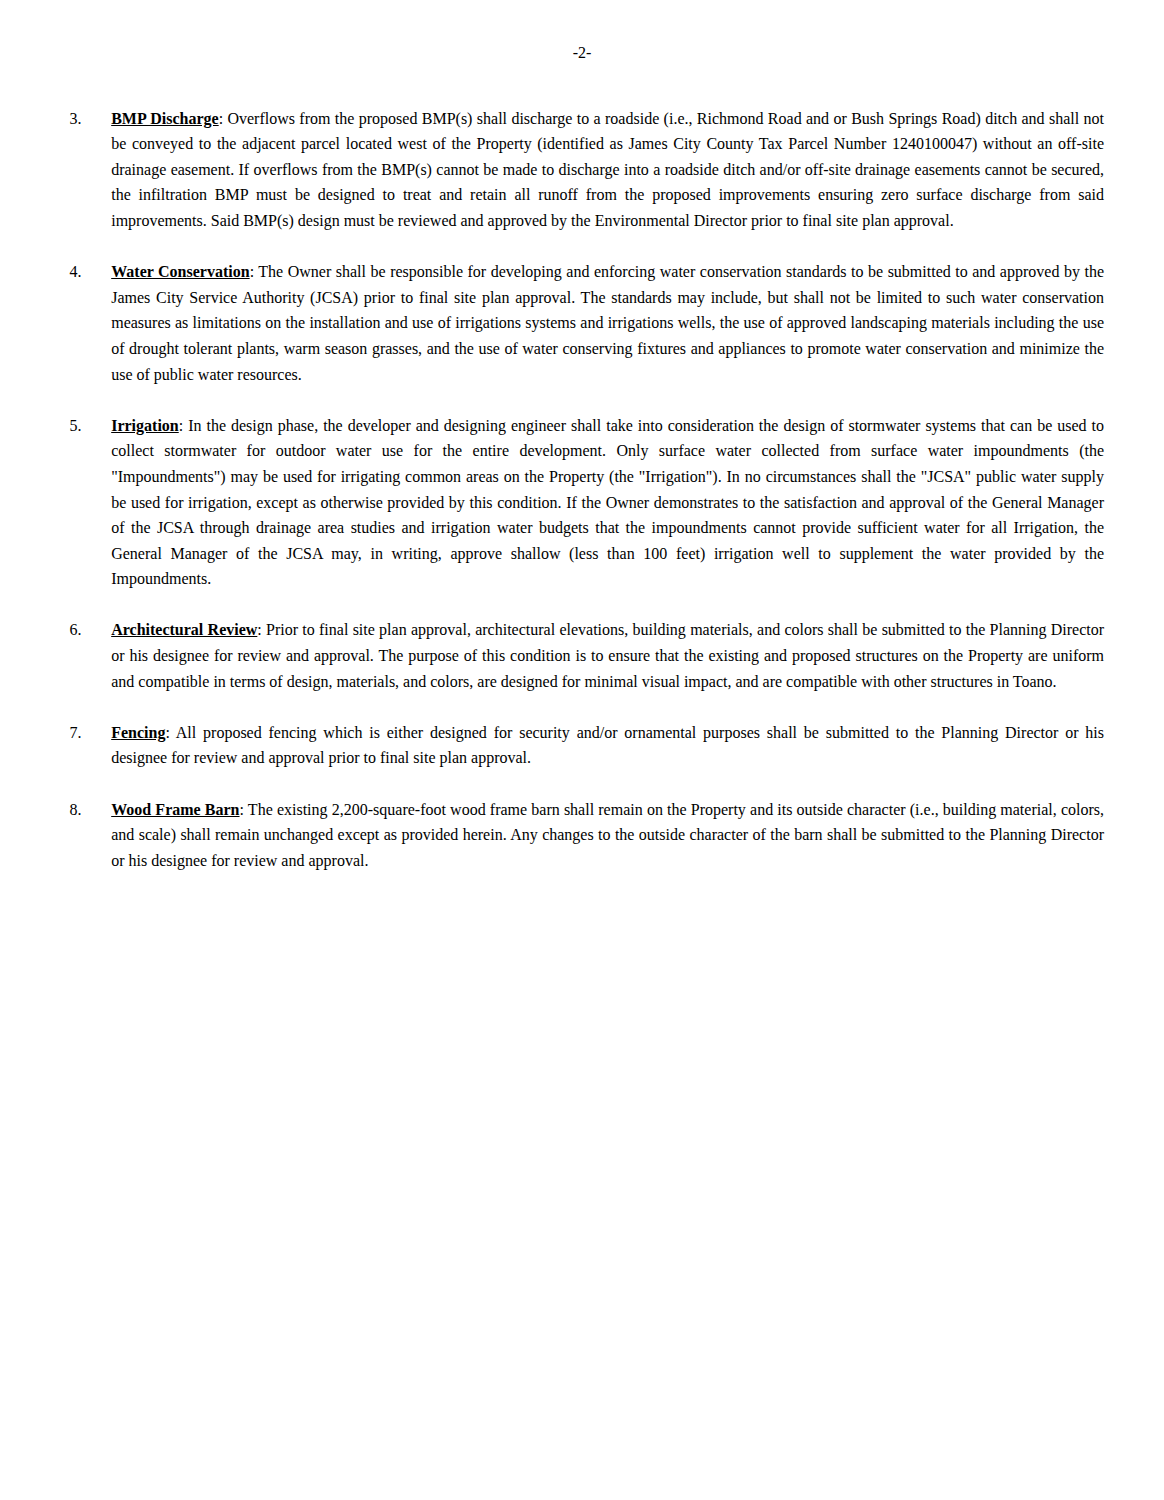-2-
BMP Discharge: Overflows from the proposed BMP(s) shall discharge to a roadside (i.e., Richmond Road and or Bush Springs Road) ditch and shall not be conveyed to the adjacent parcel located west of the Property (identified as James City County Tax Parcel Number 1240100047) without an off-site drainage easement. If overflows from the BMP(s) cannot be made to discharge into a roadside ditch and/or off-site drainage easements cannot be secured, the infiltration BMP must be designed to treat and retain all runoff from the proposed improvements ensuring zero surface discharge from said improvements. Said BMP(s) design must be reviewed and approved by the Environmental Director prior to final site plan approval.
Water Conservation: The Owner shall be responsible for developing and enforcing water conservation standards to be submitted to and approved by the James City Service Authority (JCSA) prior to final site plan approval. The standards may include, but shall not be limited to such water conservation measures as limitations on the installation and use of irrigations systems and irrigations wells, the use of approved landscaping materials including the use of drought tolerant plants, warm season grasses, and the use of water conserving fixtures and appliances to promote water conservation and minimize the use of public water resources.
Irrigation: In the design phase, the developer and designing engineer shall take into consideration the design of stormwater systems that can be used to collect stormwater for outdoor water use for the entire development. Only surface water collected from surface water impoundments (the "Impoundments") may be used for irrigating common areas on the Property (the "Irrigation"). In no circumstances shall the "JCSA" public water supply be used for irrigation, except as otherwise provided by this condition. If the Owner demonstrates to the satisfaction and approval of the General Manager of the JCSA through drainage area studies and irrigation water budgets that the impoundments cannot provide sufficient water for all Irrigation, the General Manager of the JCSA may, in writing, approve shallow (less than 100 feet) irrigation well to supplement the water provided by the Impoundments.
Architectural Review: Prior to final site plan approval, architectural elevations, building materials, and colors shall be submitted to the Planning Director or his designee for review and approval. The purpose of this condition is to ensure that the existing and proposed structures on the Property are uniform and compatible in terms of design, materials, and colors, are designed for minimal visual impact, and are compatible with other structures in Toano.
Fencing: All proposed fencing which is either designed for security and/or ornamental purposes shall be submitted to the Planning Director or his designee for review and approval prior to final site plan approval.
Wood Frame Barn: The existing 2,200-square-foot wood frame barn shall remain on the Property and its outside character (i.e., building material, colors, and scale) shall remain unchanged except as provided herein. Any changes to the outside character of the barn shall be submitted to the Planning Director or his designee for review and approval.